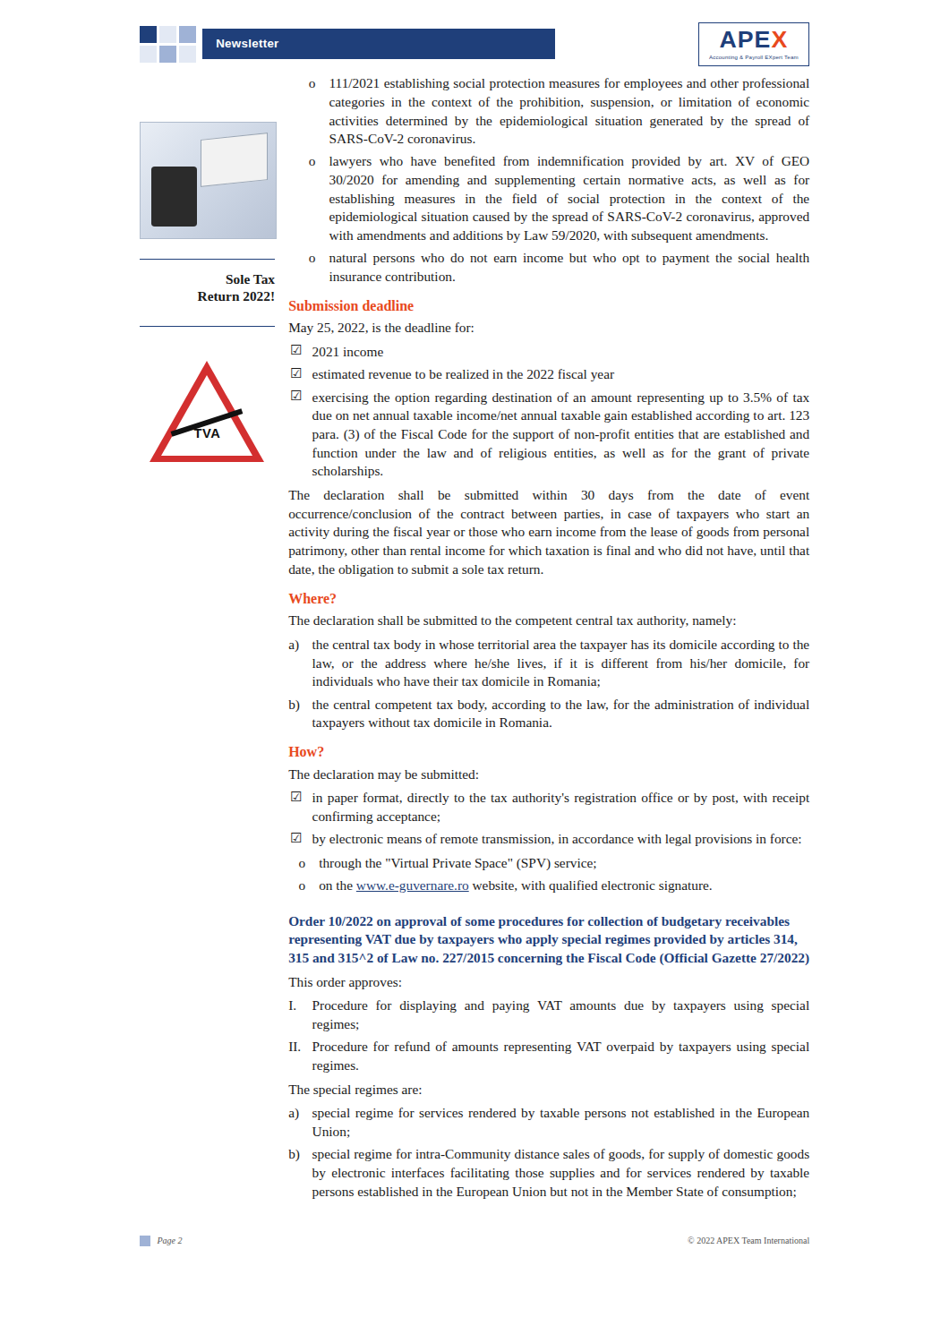Newsletter
APEX
Accounting & Payroll EXpert Team
Sole Tax
Return 2022!
TVA
111/2021 establishing social protection measures for employees and other professional categories in the context of the prohibition, suspension, or limitation of economic activities determined by the epidemiological situation generated by the spread of SARS-CoV-2 coronavirus.
lawyers who have benefited from indemnification provided by art. XV of GEO 30/2020 for amending and supplementing certain normative acts, as well as for establishing measures in the field of social protection in the context of the epidemiological situation caused by the spread of SARS-CoV-2 coronavirus, approved with amendments and additions by Law 59/2020, with subsequent amendments.
natural persons who do not earn income but who opt to payment the social health insurance contribution.
Submission deadline
May 25, 2022, is the deadline for:
2021 income
estimated revenue to be realized in the 2022 fiscal year
exercising the option regarding destination of an amount representing up to 3.5% of tax due on net annual taxable income/net annual taxable gain established according to art. 123 para. (3) of the Fiscal Code for the support of non-profit entities that are established and function under the law and of religious entities, as well as for the grant of private scholarships.
The declaration shall be submitted within 30 days from the date of event occurrence/conclusion of the contract between parties, in case of taxpayers who start an activity during the fiscal year or those who earn income from the lease of goods from personal patrimony, other than rental income for which taxation is final and who did not have, until that date, the obligation to submit a sole tax return.
Where?
The declaration shall be submitted to the competent central tax authority, namely:
the central tax body in whose territorial area the taxpayer has its domicile according to the law, or the address where he/she lives, if it is different from his/her domicile, for individuals who have their tax domicile in Romania;
the central competent tax body, according to the law, for the administration of individual taxpayers without tax domicile in Romania.
How?
The declaration may be submitted:
in paper format, directly to the tax authority's registration office or by post, with receipt confirming acceptance;
by electronic means of remote transmission, in accordance with legal provisions in force:
through the "Virtual Private Space" (SPV) service;
on the www.e-guvernare.ro website, with qualified electronic signature.
Order 10/2022 on approval of some procedures for collection of budgetary receivables representing VAT due by taxpayers who apply special regimes provided by articles 314, 315 and 315^2 of Law no. 227/2015 concerning the Fiscal Code (Official Gazette 27/2022)
This order approves:
Procedure for displaying and paying VAT amounts due by taxpayers using special regimes;
Procedure for refund of amounts representing VAT overpaid by taxpayers using special regimes.
The special regimes are:
special regime for services rendered by taxable persons not established in the European Union;
special regime for intra-Community distance sales of goods, for supply of domestic goods by electronic interfaces facilitating those supplies and for services rendered by taxable persons established in the European Union but not in the Member State of consumption;
Page 2
© 2022 APEX Team International